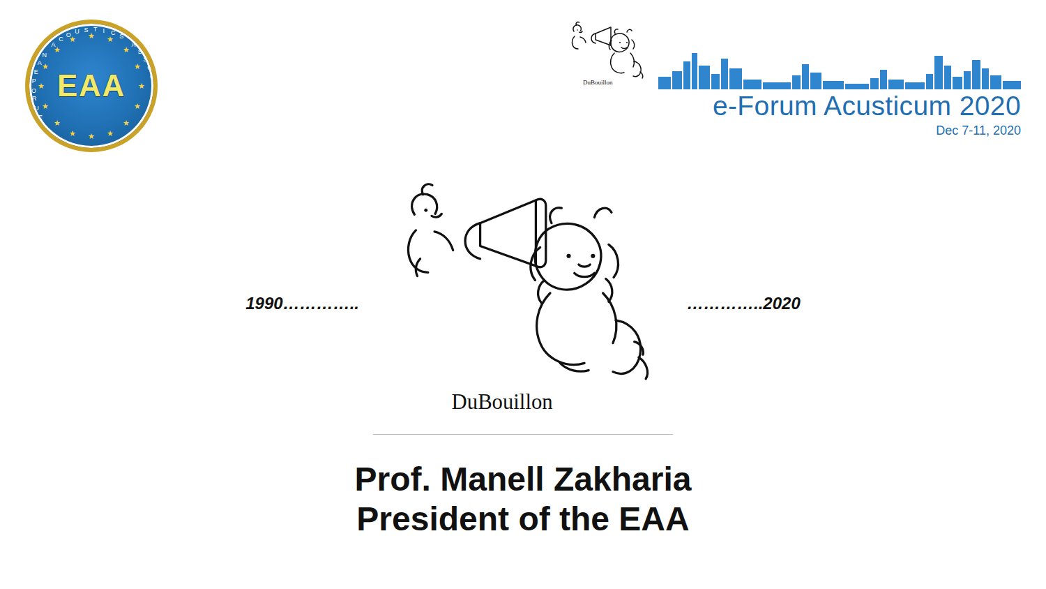E u r o p e a n A c o u s t i c s A s s o c i a t i o n
★ ★ ★ ★ ★ ★ ★ ★ ★ ★ ★ ★ ★ ★ ★ ★
EAA
DuBouillon
e-Forum Acusticum 2020
Dec 7-11, 2020
1990…………..
DuBouillon
…………..2020
Prof. Manell Zakharia
President of the EAA